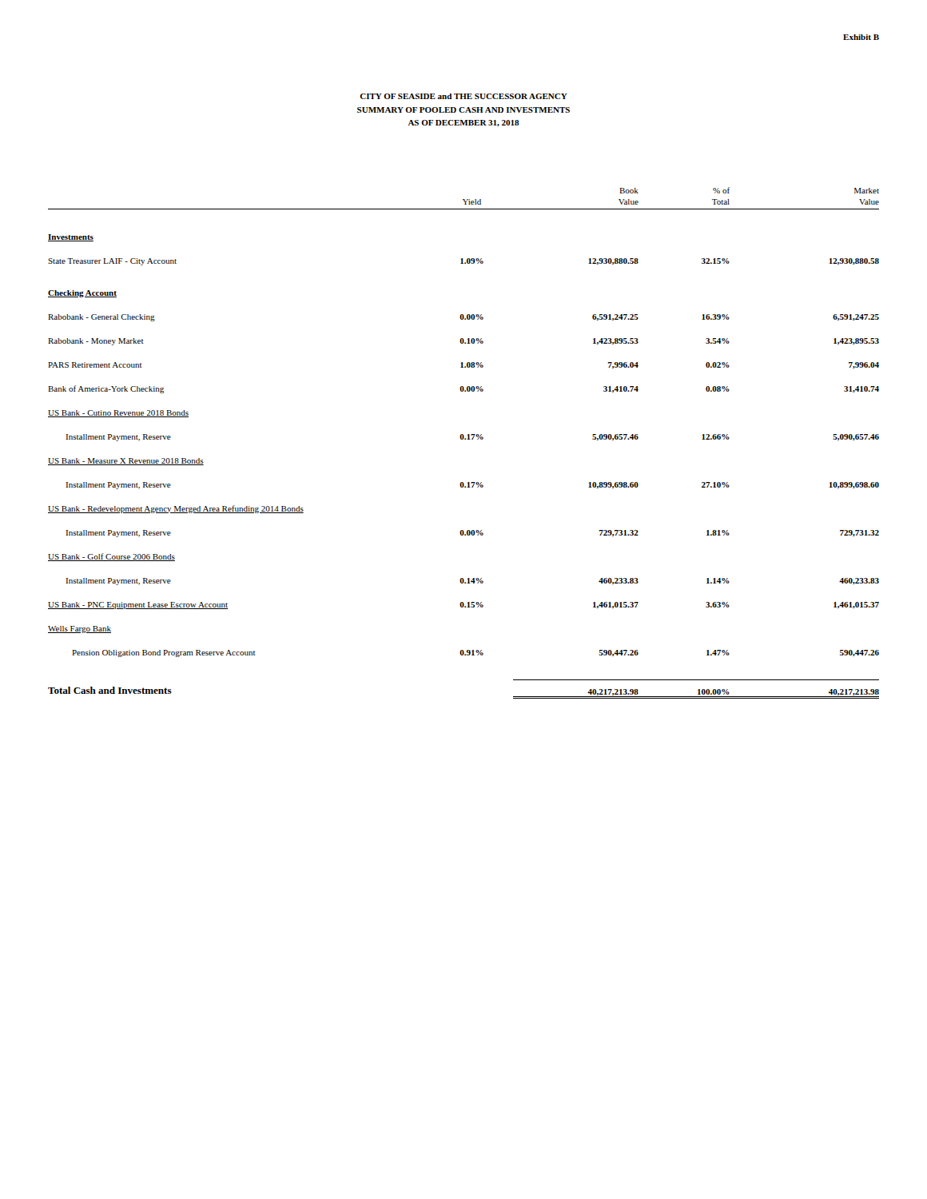Exhibit B
CITY OF SEASIDE and THE SUCCESSOR AGENCY
SUMMARY OF POOLED CASH AND INVESTMENTS
AS OF DECEMBER 31, 2018
| | | Book | % of | Market |
| --- | --- | --- | --- | --- |
| | Yield | Value | Total | Value |
| Investments | | | | |
| State Treasurer LAIF - City Account | 1.09% | 12,930,880.58 | 32.15% | 12,930,880.58 |
| Checking Account | | | | |
| Rabobank - General Checking | 0.00% | 6,591,247.25 | 16.39% | 6,591,247.25 |
| Rabobank - Money Market | 0.10% | 1,423,895.53 | 3.54% | 1,423,895.53 |
| PARS Retirement Account | 1.08% | 7,996.04 | 0.02% | 7,996.04 |
| Bank of America-York Checking | 0.00% | 31,410.74 | 0.08% | 31,410.74 |
| US Bank - Cutino Revenue 2018 Bonds | | | | |
| Installment Payment, Reserve | 0.17% | 5,090,657.46 | 12.66% | 5,090,657.46 |
| US Bank - Measure X Revenue 2018 Bonds | | | | |
| Installment Payment, Reserve | 0.17% | 10,899,698.60 | 27.10% | 10,899,698.60 |
| US Bank - Redevelopment Agency Merged Area Refunding 2014 Bonds | | | | |
| Installment Payment, Reserve | 0.00% | 729,731.32 | 1.81% | 729,731.32 |
| US Bank - Golf Course 2006 Bonds | | | | |
| Installment Payment, Reserve | 0.14% | 460,233.83 | 1.14% | 460,233.83 |
| US Bank - PNC Equipment Lease Escrow Account | 0.15% | 1,461,015.37 | 3.63% | 1,461,015.37 |
| Wells Fargo Bank | | | | |
| Pension Obligation Bond Program Reserve Account | 0.91% | 590,447.26 | 1.47% | 590,447.26 |
| Total Cash and Investments | | 40,217,213.98 | 100.00% | 40,217,213.98 |